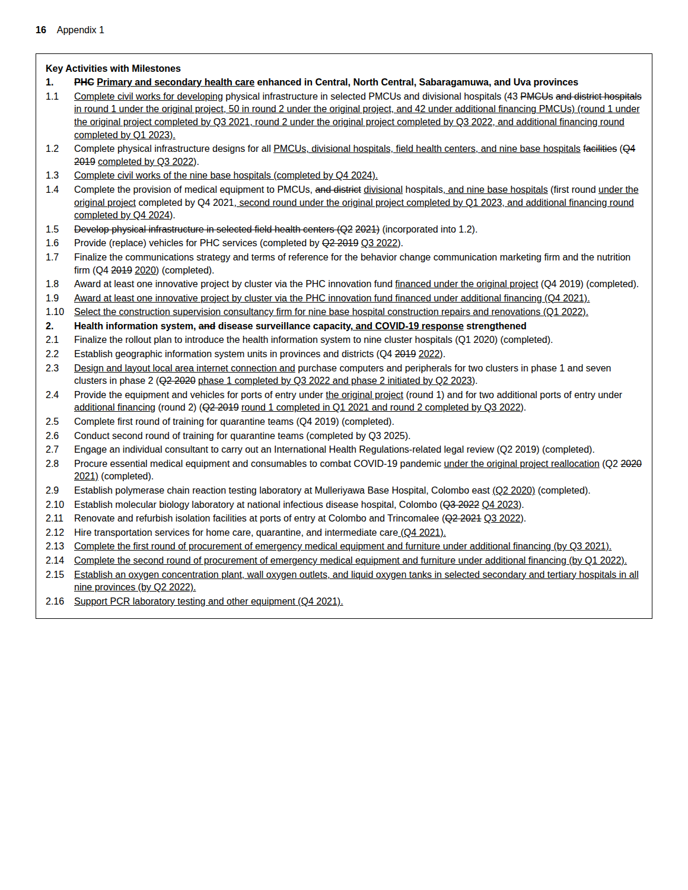16 Appendix 1
Key Activities with Milestones
1.
PHC Primary and secondary health care enhanced in Central, North Central, Sabaragamuwa, and Uva provinces
1.1
Complete civil works for developing physical infrastructure in selected PMCUs and divisional hospitals (43 PMCUs and district hospitals in round 1 under the original project, 50 in round 2 under the original project, and 42 under additional financing PMCUs) (round 1 under the original project completed by Q3 2021, round 2 under the original project completed by Q3 2022, and additional financing round completed by Q1 2023).
1.2
Complete physical infrastructure designs for all PMCUs, divisional hospitals, field health centers, and nine base hospitals facilities (Q4 2019 completed by Q3 2022).
1.3
Complete civil works of the nine base hospitals (completed by Q4 2024).
1.4
Complete the provision of medical equipment to PMCUs, and district divisional hospitals, and nine base hospitals (first round under the original project completed by Q4 2021, second round under the original project completed by Q1 2023, and additional financing round completed by Q4 2024).
1.5
Develop physical infrastructure in selected field health centers (Q2 2021) (incorporated into 1.2).
1.6
Provide (replace) vehicles for PHC services (completed by Q2 2019 Q3 2022).
1.7
Finalize the communications strategy and terms of reference for the behavior change communication marketing firm and the nutrition firm (Q4 2019 2020) (completed).
1.8
Award at least one innovative project by cluster via the PHC innovation fund financed under the original project (Q4 2019) (completed).
1.9
Award at least one innovative project by cluster via the PHC innovation fund financed under additional financing (Q4 2021).
1.10
Select the construction supervision consultancy firm for nine base hospital construction repairs and renovations (Q1 2022).
2.
Health information system, and disease surveillance capacity, and COVID-19 response strengthened
2.1
Finalize the rollout plan to introduce the health information system to nine cluster hospitals (Q1 2020) (completed).
2.2
Establish geographic information system units in provinces and districts (Q4 2019 2022).
2.3
Design and layout local area internet connection and purchase computers and peripherals for two clusters in phase 1 and seven clusters in phase 2 (Q2 2020 phase 1 completed by Q3 2022 and phase 2 initiated by Q2 2023).
2.4
Provide the equipment and vehicles for ports of entry under the original project (round 1) and for two additional ports of entry under additional financing (round 2) (Q2 2019 round 1 completed in Q1 2021 and round 2 completed by Q3 2022).
2.5
Complete first round of training for quarantine teams (Q4 2019) (completed).
2.6
Conduct second round of training for quarantine teams (completed by Q3 2025).
2.7
Engage an individual consultant to carry out an International Health Regulations-related legal review (Q2 2019) (completed).
2.8
Procure essential medical equipment and consumables to combat COVID-19 pandemic under the original project reallocation (Q2 2020 2021) (completed).
2.9
Establish polymerase chain reaction testing laboratory at Mulleriyawa Base Hospital, Colombo east (Q2 2020) (completed).
2.10
Establish molecular biology laboratory at national infectious disease hospital, Colombo (Q3 2022 Q4 2023).
2.11
Renovate and refurbish isolation facilities at ports of entry at Colombo and Trincomalee (Q2 2021 Q3 2022).
2.12
Hire transportation services for home care, quarantine, and intermediate care (Q4 2021).
2.13
Complete the first round of procurement of emergency medical equipment and furniture under additional financing (by Q3 2021).
2.14
Complete the second round of procurement of emergency medical equipment and furniture under additional financing (by Q1 2022).
2.15
Establish an oxygen concentration plant, wall oxygen outlets, and liquid oxygen tanks in selected secondary and tertiary hospitals in all nine provinces (by Q2 2022).
2.16
Support PCR laboratory testing and other equipment (Q4 2021).